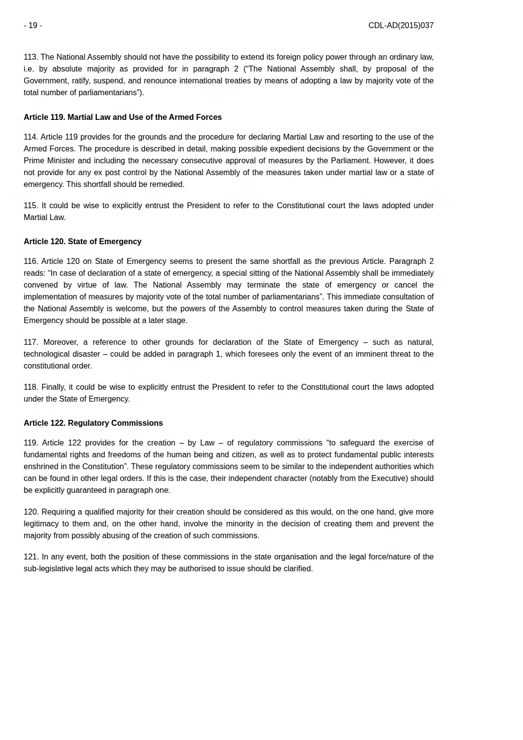- 19 - CDL-AD(2015)037
113. The National Assembly should not have the possibility to extend its foreign policy power through an ordinary law, i.e. by absolute majority as provided for in paragraph 2 (“The National Assembly shall, by proposal of the Government, ratify, suspend, and renounce international treaties by means of adopting a law by majority vote of the total number of parliamentarians”).
Article 119. Martial Law and Use of the Armed Forces
114. Article 119 provides for the grounds and the procedure for declaring Martial Law and resorting to the use of the Armed Forces. The procedure is described in detail, making possible expedient decisions by the Government or the Prime Minister and including the necessary consecutive approval of measures by the Parliament. However, it does not provide for any ex post control by the National Assembly of the measures taken under martial law or a state of emergency. This shortfall should be remedied.
115. It could be wise to explicitly entrust the President to refer to the Constitutional court the laws adopted under Martial Law.
Article 120. State of Emergency
116. Article 120 on State of Emergency seems to present the same shortfall as the previous Article. Paragraph 2 reads: “In case of declaration of a state of emergency, a special sitting of the National Assembly shall be immediately convened by virtue of law. The National Assembly may terminate the state of emergency or cancel the implementation of measures by majority vote of the total number of parliamentarians”. This immediate consultation of the National Assembly is welcome, but the powers of the Assembly to control measures taken during the State of Emergency should be possible at a later stage.
117. Moreover, a reference to other grounds for declaration of the State of Emergency – such as natural, technological disaster – could be added in paragraph 1, which foresees only the event of an imminent threat to the constitutional order.
118. Finally, it could be wise to explicitly entrust the President to refer to the Constitutional court the laws adopted under the State of Emergency.
Article 122. Regulatory Commissions
119. Article 122 provides for the creation – by Law – of regulatory commissions “to safeguard the exercise of fundamental rights and freedoms of the human being and citizen, as well as to protect fundamental public interests enshrined in the Constitution”. These regulatory commissions seem to be similar to the independent authorities which can be found in other legal orders. If this is the case, their independent character (notably from the Executive) should be explicitly guaranteed in paragraph one.
120. Requiring a qualified majority for their creation should be considered as this would, on the one hand, give more legitimacy to them and, on the other hand, involve the minority in the decision of creating them and prevent the majority from possibly abusing of the creation of such commissions.
121. In any event, both the position of these commissions in the state organisation and the legal force/nature of the sub-legislative legal acts which they may be authorised to issue should be clarified.